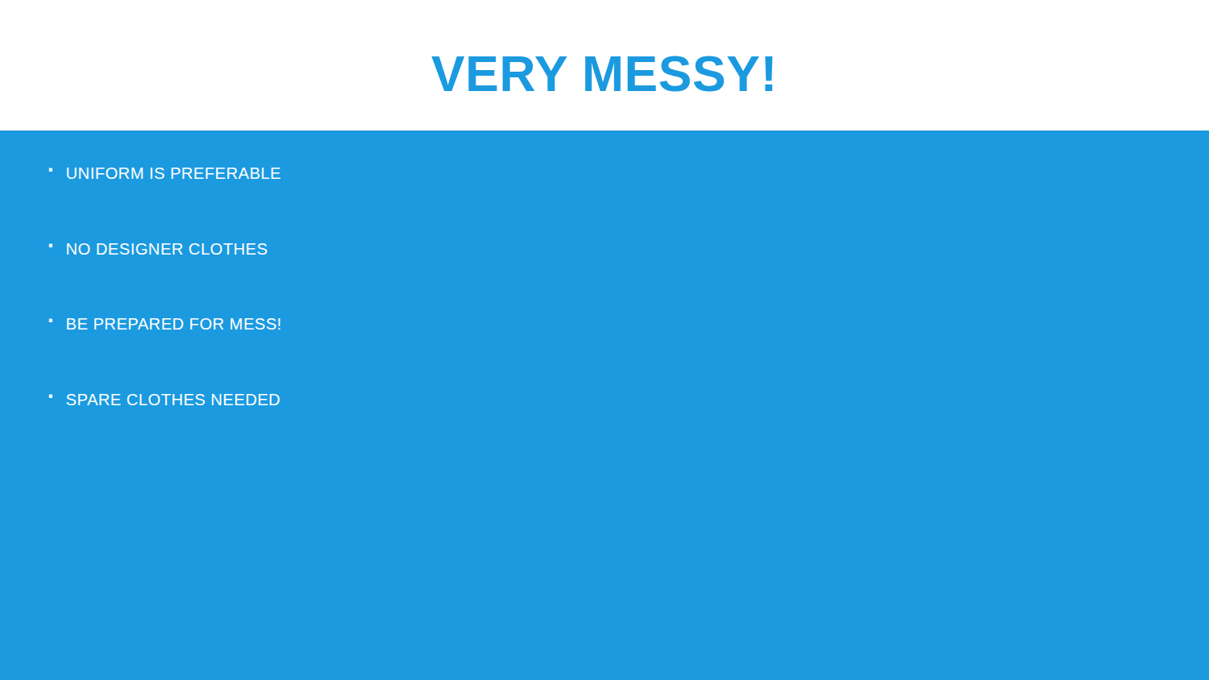VERY MESSY!
UNIFORM IS PREFERABLE
NO DESIGNER CLOTHES
BE PREPARED FOR MESS!
SPARE CLOTHES NEEDED